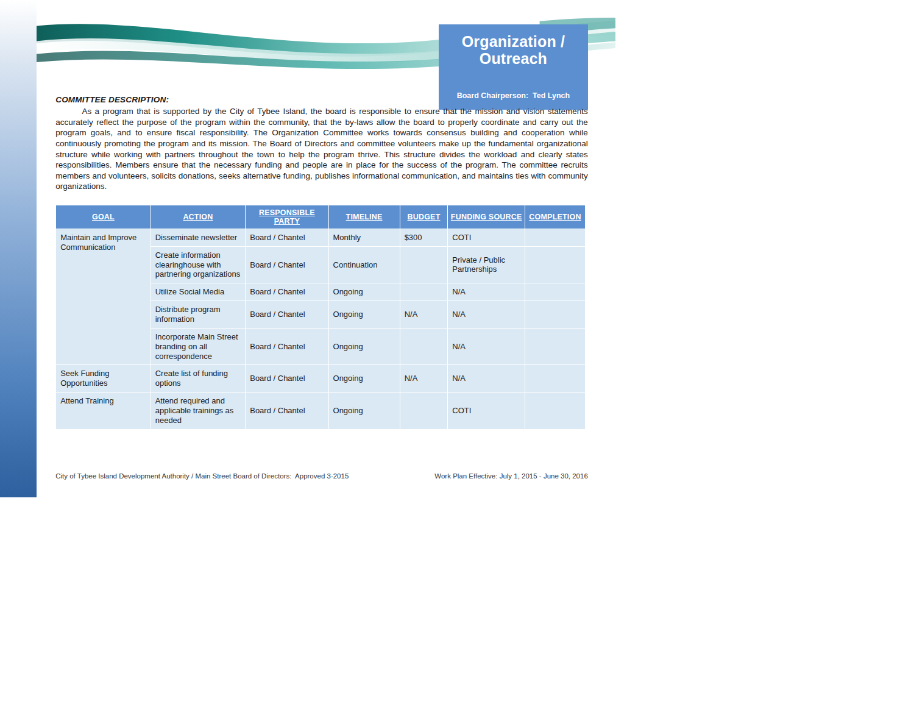Organization /
Outreach
Board Chairperson: Ted Lynch
COMMITTEE DESCRIPTION:
As a program that is supported by the City of Tybee Island, the board is responsible to ensure that the mission and vision statements accurately reflect the purpose of the program within the community, that the by-laws allow the board to properly coordinate and carry out the program goals, and to ensure fiscal responsibility. The Organization Committee works towards consensus building and cooperation while continuously promoting the program and its mission. The Board of Directors and committee volunteers make up the fundamental organizational structure while working with partners throughout the town to help the program thrive. This structure divides the workload and clearly states responsibilities. Members ensure that the necessary funding and people are in place for the success of the program. The committee recruits members and volunteers, solicits donations, seeks alternative funding, publishes informational communication, and maintains ties with community organizations.
| GOAL | ACTION | RESPONSIBLE PARTY | TIMELINE | BUDGET | FUNDING SOURCE | COMPLETION |
| --- | --- | --- | --- | --- | --- | --- |
| Maintain and Improve Communication | Disseminate newsletter | Board / Chantel | Monthly | $300 | COTI | |
| Create information clearinghouse with partnering organizations | Board / Chantel | Continuation | | Private / Public Partnerships | |
| Utilize Social Media | Board / Chantel | Ongoing | | N/A | |
| Distribute program information | Board / Chantel | Ongoing | N/A | N/A | |
| Incorporate Main Street branding on all correspondence | Board / Chantel | Ongoing | | N/A | |
| Seek Funding Opportunities | Create list of funding options | Board / Chantel | Ongoing | N/A | N/A | |
| Attend Training | Attend required and applicable trainings as needed | Board / Chantel | Ongoing | | COTI | |
City of Tybee Island Development Authority / Main Street Board of Directors: Approved 3-2015
Work Plan Effective: July 1, 2015 - June 30, 2016